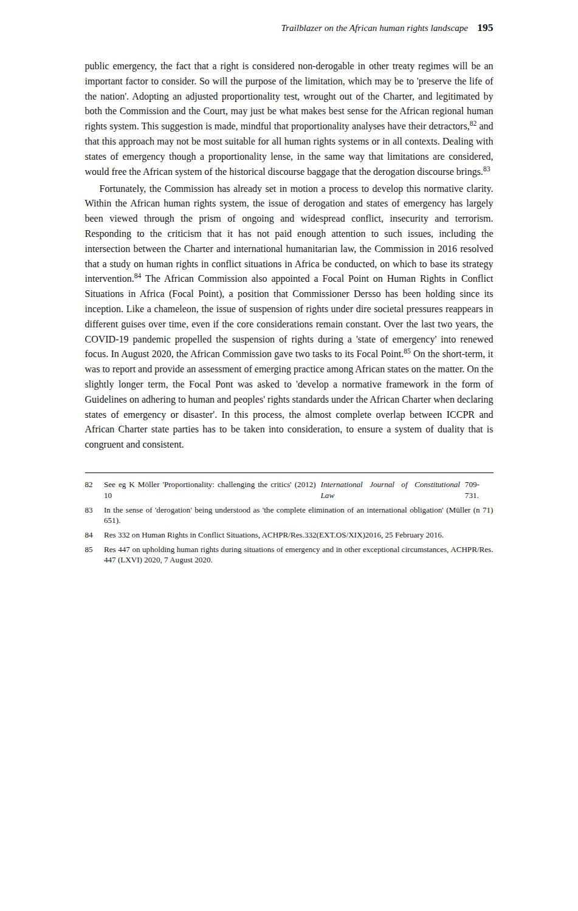Trailblazer on the African human rights landscape 195
public emergency, the fact that a right is considered non-derogable in other treaty regimes will be an important factor to consider. So will the purpose of the limitation, which may be to 'preserve the life of the nation'. Adopting an adjusted proportionality test, wrought out of the Charter, and legitimated by both the Commission and the Court, may just be what makes best sense for the African regional human rights system. This suggestion is made, mindful that proportionality analyses have their detractors,82 and that this approach may not be most suitable for all human rights systems or in all contexts. Dealing with states of emergency though a proportionality lense, in the same way that limitations are considered, would free the African system of the historical discourse baggage that the derogation discourse brings.83
Fortunately, the Commission has already set in motion a process to develop this normative clarity. Within the African human rights system, the issue of derogation and states of emergency has largely been viewed through the prism of ongoing and widespread conflict, insecurity and terrorism. Responding to the criticism that it has not paid enough attention to such issues, including the intersection between the Charter and international humanitarian law, the Commission in 2016 resolved that a study on human rights in conflict situations in Africa be conducted, on which to base its strategy intervention.84 The African Commission also appointed a Focal Point on Human Rights in Conflict Situations in Africa (Focal Point), a position that Commissioner Dersso has been holding since its inception. Like a chameleon, the issue of suspension of rights under dire societal pressures reappears in different guises over time, even if the core considerations remain constant. Over the last two years, the COVID-19 pandemic propelled the suspension of rights during a 'state of emergency' into renewed focus. In August 2020, the African Commission gave two tasks to its Focal Point.85 On the short-term, it was to report and provide an assessment of emerging practice among African states on the matter. On the slightly longer term, the Focal Pont was asked to 'develop a normative framework in the form of Guidelines on adhering to human and peoples' rights standards under the African Charter when declaring states of emergency or disaster'. In this process, the almost complete overlap between ICCPR and African Charter state parties has to be taken into consideration, to ensure a system of duality that is congruent and consistent.
See eg K Möller 'Proportionality: challenging the critics' (2012) 10 International Journal of Constitutional Law 709-731.
In the sense of 'derogation' being understood as 'the complete elimination of an international obligation' (Müller (n 71) 651).
Res 332 on Human Rights in Conflict Situations, ACHPR/Res.332(EXT.OS/XIX)2016, 25 February 2016.
Res 447 on upholding human rights during situations of emergency and in other exceptional circumstances, ACHPR/Res. 447 (LXVI) 2020, 7 August 2020.